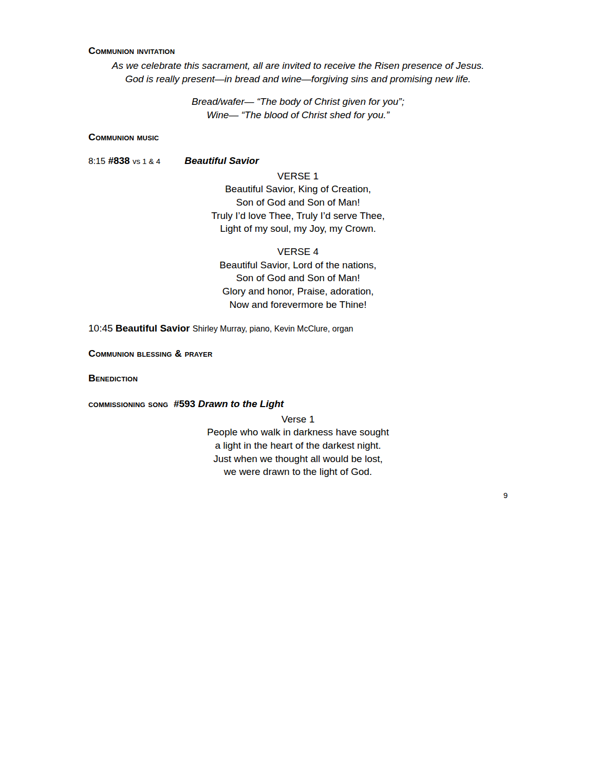Communion Invitation
As we celebrate this sacrament, all are invited to receive the Risen presence of Jesus.
God is really present—in bread and wine—forgiving sins and promising new life.
Bread/wafer— “The body of Christ given for you”;
Wine— “The blood of Christ shed for you.”
Communion Music
8:15 #838 vs 1 & 4 Beautiful Savior
VERSE 1
Beautiful Savior, King of Creation,
Son of God and Son of Man!
Truly I’d love Thee, Truly I’d serve Thee,
Light of my soul, my Joy, my Crown.
VERSE 4
Beautiful Savior, Lord of the nations,
Son of God and Son of Man!
Glory and honor, Praise, adoration,
Now and forevermore be Thine!
10:45 Beautiful Savior Shirley Murray, piano, Kevin McClure, organ
Communion Blessing & Prayer
Benediction
Commissioning Song
#593 Drawn to the Light
Verse 1
People who walk in darkness have sought
a light in the heart of the darkest night.
Just when we thought all would be lost,
we were drawn to the light of God.
9